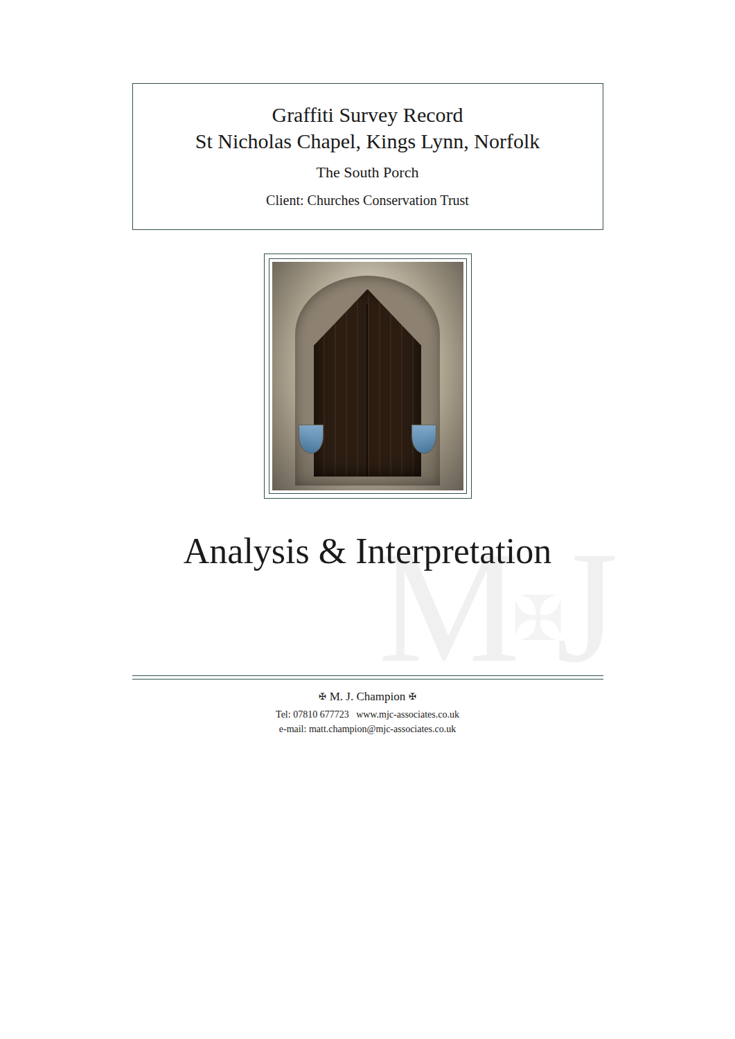M✠J
Graffiti Survey Record
St Nicholas Chapel, Kings Lynn, Norfolk
The South Porch
Client: Churches Conservation Trust
Analysis & Interpretation
✠ M. J. Champion ✠
Tel: 07810 677723 www.mjc-associates.co.uk
e-mail: matt.champion@mjc-associates.co.uk